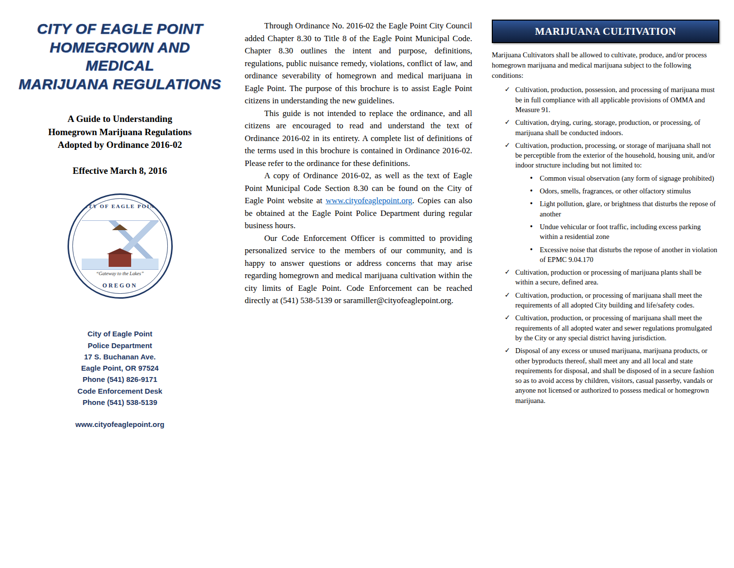City of Eagle Point Homegrown and Medical Marijuana Regulations
A Guide to Understanding
Homegrown Marijuana Regulations
Adopted by Ordinance 2016-02
Effective March 8, 2016
CITY OF EAGLE POINT
“Gateway to the Lakes”
OREGON
City of Eagle Point
Police Department
17 S. Buchanan Ave.
Eagle Point, OR 97524
Phone (541) 826-9171
Code Enforcement Desk
Phone (541) 538-5139
www.cityofeaglepoint.org
Through Ordinance No. 2016-02 the Eagle Point City Council added Chapter 8.30 to Title 8 of the Eagle Point Municipal Code. Chapter 8.30 outlines the intent and purpose, definitions, regulations, public nuisance remedy, violations, conflict of law, and ordinance severability of homegrown and medical marijuana in Eagle Point. The purpose of this brochure is to assist Eagle Point citizens in understanding the new guidelines.
This guide is not intended to replace the ordinance, and all citizens are encouraged to read and understand the text of Ordinance 2016-02 in its entirety. A complete list of definitions of the terms used in this brochure is contained in Ordinance 2016-02. Please refer to the ordinance for these definitions.
A copy of Ordinance 2016-02, as well as the text of Eagle Point Municipal Code Section 8.30 can be found on the City of Eagle Point website at www.cityofeaglepoint.org. Copies can also be obtained at the Eagle Point Police Department during regular business hours.
Our Code Enforcement Officer is committed to providing personalized service to the members of our community, and is happy to answer questions or address concerns that may arise regarding homegrown and medical marijuana cultivation within the city limits of Eagle Point. Code Enforcement can be reached directly at (541) 538-5139 or saramiller@cityofeaglepoint.org.
MARIJUANA CULTIVATION
Marijuana Cultivators shall be allowed to cultivate, produce, and/or process homegrown marijuana and medical marijuana subject to the following conditions:
Cultivation, production, possession, and processing of marijuana must be in full compliance with all applicable provisions of OMMA and Measure 91.
Cultivation, drying, curing, storage, production, or processing, of marijuana shall be conducted indoors.
Cultivation, production, processing, or storage of marijuana shall not be perceptible from the exterior of the household, housing unit, and/or indoor structure including but not limited to:
Common visual observation (any form of signage prohibited)
Odors, smells, fragrances, or other olfactory stimulus
Light pollution, glare, or brightness that disturbs the repose of another
Undue vehicular or foot traffic, including excess parking within a residential zone
Excessive noise that disturbs the repose of another in violation of EPMC 9.04.170
Cultivation, production or processing of marijuana plants shall be within a secure, defined area.
Cultivation, production, or processing of marijuana shall meet the requirements of all adopted City building and life/safety codes.
Cultivation, production, or processing of marijuana shall meet the requirements of all adopted water and sewer regulations promulgated by the City or any special district having jurisdiction.
Disposal of any excess or unused marijuana, marijuana products, or other byproducts thereof, shall meet any and all local and state requirements for disposal, and shall be disposed of in a secure fashion so as to avoid access by children, visitors, casual passerby, vandals or anyone not licensed or authorized to possess medical or homegrown marijuana.